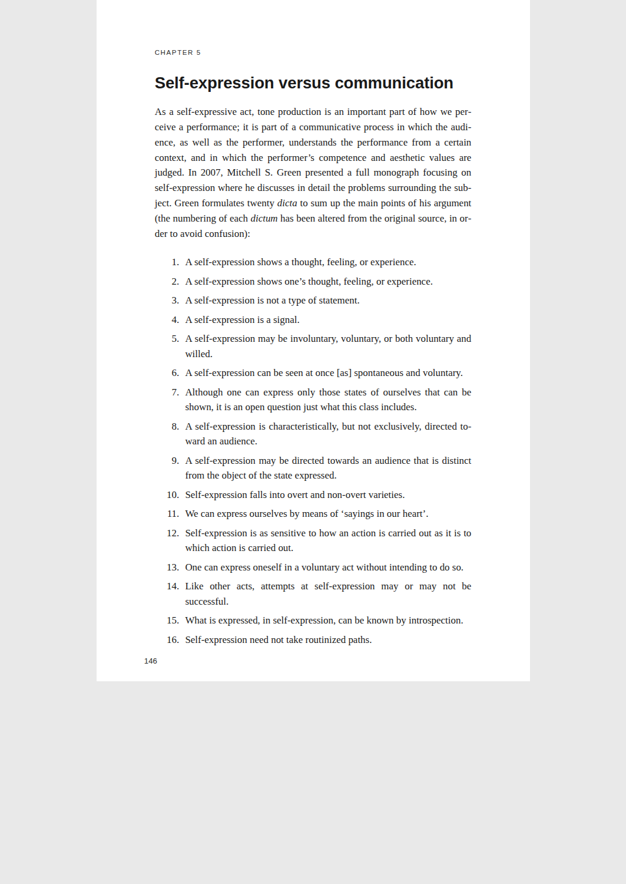Chapter 5
Self-expression versus communication
As a self-expressive act, tone production is an important part of how we perceive a performance; it is part of a communicative process in which the audience, as well as the performer, understands the performance from a certain context, and in which the performer’s competence and aesthetic values are judged. In 2007, Mitchell S. Green presented a full monograph focusing on self-expression where he discusses in detail the problems surrounding the subject. Green formulates twenty dicta to sum up the main points of his argument (the numbering of each dictum has been altered from the original source, in order to avoid confusion):
A self-expression shows a thought, feeling, or experience.
A self-expression shows one’s thought, feeling, or experience.
A self-expression is not a type of statement.
A self-expression is a signal.
A self-expression may be involuntary, voluntary, or both voluntary and willed.
A self-expression can be seen at once [as] spontaneous and voluntary.
Although one can express only those states of ourselves that can be shown, it is an open question just what this class includes.
A self-expression is characteristically, but not exclusively, directed toward an audience.
A self-expression may be directed towards an audience that is distinct from the object of the state expressed.
Self-expression falls into overt and non-overt varieties.
We can express ourselves by means of ‘sayings in our heart’.
Self-expression is as sensitive to how an action is carried out as it is to which action is carried out.
One can express oneself in a voluntary act without intending to do so.
Like other acts, attempts at self-expression may or may not be successful.
What is expressed, in self-expression, can be known by introspection.
Self-expression need not take routinized paths.
146